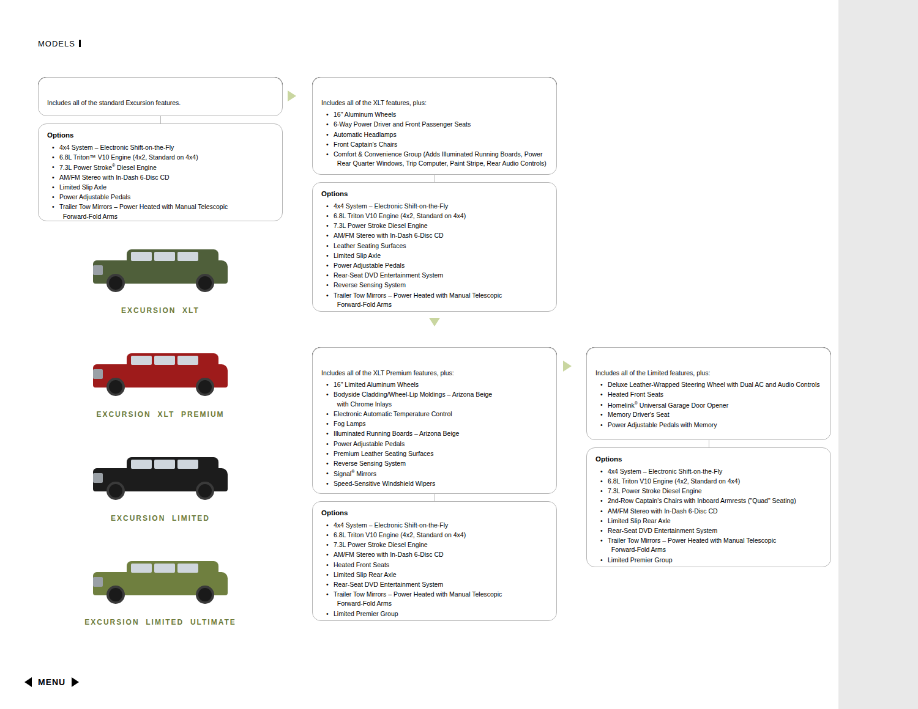EXCURSION
MODELS
Excursion XLT
Includes all of the standard Excursion features.
Options
4x4 System – Electronic Shift-on-the-Fly
6.8L Triton™ V10 Engine (4x2, Standard on 4x4)
7.3L Power Stroke® Diesel Engine
AM/FM Stereo with In-Dash 6-Disc CD
Limited Slip Axle
Power Adjustable Pedals
Trailer Tow Mirrors – Power Heated with Manual Telescopic
Forward-Fold Arms
Excursion XLT Premium
Includes all of the XLT features, plus:
16" Aluminum Wheels
6-Way Power Driver and Front Passenger Seats
Automatic Headlamps
Front Captain's Chairs
Comfort & Convenience Group (Adds Illuminated Running Boards, Power
Rear Quarter Windows, Trip Computer, Paint Stripe, Rear Audio Controls)
Options
4x4 System – Electronic Shift-on-the-Fly
6.8L Triton V10 Engine (4x2, Standard on 4x4)
7.3L Power Stroke Diesel Engine
AM/FM Stereo with In-Dash 6-Disc CD
Leather Seating Surfaces
Limited Slip Axle
Power Adjustable Pedals
Rear-Seat DVD Entertainment System
Reverse Sensing System
Trailer Tow Mirrors – Power Heated with Manual Telescopic
Forward-Fold Arms
Excursion Limited
Includes all of the XLT Premium features, plus:
16" Limited Aluminum Wheels
Bodyside Cladding/Wheel-Lip Moldings – Arizona Beige
with Chrome Inlays
Electronic Automatic Temperature Control
Fog Lamps
Illuminated Running Boards – Arizona Beige
Power Adjustable Pedals
Premium Leather Seating Surfaces
Reverse Sensing System
Signal® Mirrors
Speed-Sensitive Windshield Wipers
Options
4x4 System – Electronic Shift-on-the-Fly
6.8L Triton V10 Engine (4x2, Standard on 4x4)
7.3L Power Stroke Diesel Engine
AM/FM Stereo with In-Dash 6-Disc CD
Heated Front Seats
Limited Slip Rear Axle
Rear-Seat DVD Entertainment System
Trailer Tow Mirrors – Power Heated with Manual Telescopic
Forward-Fold Arms
Limited Premier Group
Excursion Limited Ultimate
Includes all of the Limited features, plus:
Deluxe Leather-Wrapped Steering Wheel with Dual AC and Audio Controls
Heated Front Seats
Homelink® Universal Garage Door Opener
Memory Driver's Seat
Power Adjustable Pedals with Memory
Options
4x4 System – Electronic Shift-on-the-Fly
6.8L Triton V10 Engine (4x2, Standard on 4x4)
7.3L Power Stroke Diesel Engine
2nd-Row Captain's Chairs with Inboard Armrests ("Quad" Seating)
AM/FM Stereo with In-Dash 6-Disc CD
Limited Slip Rear Axle
Rear-Seat DVD Entertainment System
Trailer Tow Mirrors – Power Heated with Manual Telescopic
Forward-Fold Arms
Limited Premier Group
EXCURSION XLT
EXCURSION XLT PREMIUM
EXCURSION LIMITED
EXCURSION LIMITED ULTIMATE
MENU